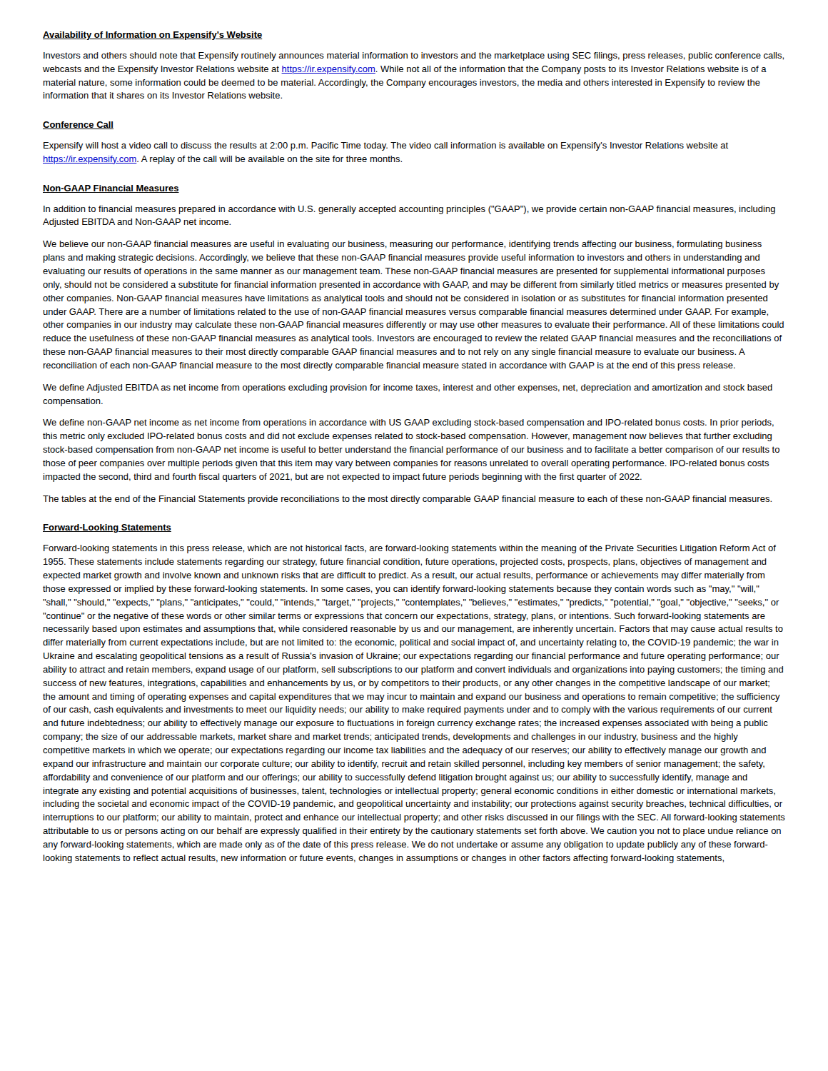Availability of Information on Expensify's Website
Investors and others should note that Expensify routinely announces material information to investors and the marketplace using SEC filings, press releases, public conference calls, webcasts and the Expensify Investor Relations website at https://ir.expensify.com. While not all of the information that the Company posts to its Investor Relations website is of a material nature, some information could be deemed to be material. Accordingly, the Company encourages investors, the media and others interested in Expensify to review the information that it shares on its Investor Relations website.
Conference Call
Expensify will host a video call to discuss the results at 2:00 p.m. Pacific Time today. The video call information is available on Expensify's Investor Relations website at https://ir.expensify.com. A replay of the call will be available on the site for three months.
Non-GAAP Financial Measures
In addition to financial measures prepared in accordance with U.S. generally accepted accounting principles ("GAAP"), we provide certain non-GAAP financial measures, including Adjusted EBITDA and Non-GAAP net income.
We believe our non-GAAP financial measures are useful in evaluating our business, measuring our performance, identifying trends affecting our business, formulating business plans and making strategic decisions. Accordingly, we believe that these non-GAAP financial measures provide useful information to investors and others in understanding and evaluating our results of operations in the same manner as our management team. These non-GAAP financial measures are presented for supplemental informational purposes only, should not be considered a substitute for financial information presented in accordance with GAAP, and may be different from similarly titled metrics or measures presented by other companies. Non-GAAP financial measures have limitations as analytical tools and should not be considered in isolation or as substitutes for financial information presented under GAAP. There are a number of limitations related to the use of non-GAAP financial measures versus comparable financial measures determined under GAAP. For example, other companies in our industry may calculate these non-GAAP financial measures differently or may use other measures to evaluate their performance. All of these limitations could reduce the usefulness of these non-GAAP financial measures as analytical tools. Investors are encouraged to review the related GAAP financial measures and the reconciliations of these non-GAAP financial measures to their most directly comparable GAAP financial measures and to not rely on any single financial measure to evaluate our business. A reconciliation of each non-GAAP financial measure to the most directly comparable financial measure stated in accordance with GAAP is at the end of this press release.
We define Adjusted EBITDA as net income from operations excluding provision for income taxes, interest and other expenses, net, depreciation and amortization and stock based compensation.
We define non-GAAP net income as net income from operations in accordance with US GAAP excluding stock-based compensation and IPO-related bonus costs. In prior periods, this metric only excluded IPO-related bonus costs and did not exclude expenses related to stock-based compensation. However, management now believes that further excluding stock-based compensation from non-GAAP net income is useful to better understand the financial performance of our business and to facilitate a better comparison of our results to those of peer companies over multiple periods given that this item may vary between companies for reasons unrelated to overall operating performance. IPO-related bonus costs impacted the second, third and fourth fiscal quarters of 2021, but are not expected to impact future periods beginning with the first quarter of 2022.
The tables at the end of the Financial Statements provide reconciliations to the most directly comparable GAAP financial measure to each of these non-GAAP financial measures.
Forward-Looking Statements
Forward-looking statements in this press release, which are not historical facts, are forward-looking statements within the meaning of the Private Securities Litigation Reform Act of 1955. These statements include statements regarding our strategy, future financial condition, future operations, projected costs, prospects, plans, objectives of management and expected market growth and involve known and unknown risks that are difficult to predict. As a result, our actual results, performance or achievements may differ materially from those expressed or implied by these forward-looking statements. In some cases, you can identify forward-looking statements because they contain words such as "may," "will," "shall," "should," "expects," "plans," "anticipates," "could," "intends," "target," "projects," "contemplates," "believes," "estimates," "predicts," "potential," "goal," "objective," "seeks," or "continue" or the negative of these words or other similar terms or expressions that concern our expectations, strategy, plans, or intentions. Such forward-looking statements are necessarily based upon estimates and assumptions that, while considered reasonable by us and our management, are inherently uncertain. Factors that may cause actual results to differ materially from current expectations include, but are not limited to: the economic, political and social impact of, and uncertainty relating to, the COVID-19 pandemic; the war in Ukraine and escalating geopolitical tensions as a result of Russia's invasion of Ukraine; our expectations regarding our financial performance and future operating performance; our ability to attract and retain members, expand usage of our platform, sell subscriptions to our platform and convert individuals and organizations into paying customers; the timing and success of new features, integrations, capabilities and enhancements by us, or by competitors to their products, or any other changes in the competitive landscape of our market; the amount and timing of operating expenses and capital expenditures that we may incur to maintain and expand our business and operations to remain competitive; the sufficiency of our cash, cash equivalents and investments to meet our liquidity needs; our ability to make required payments under and to comply with the various requirements of our current and future indebtedness; our ability to effectively manage our exposure to fluctuations in foreign currency exchange rates; the increased expenses associated with being a public company; the size of our addressable markets, market share and market trends; anticipated trends, developments and challenges in our industry, business and the highly competitive markets in which we operate; our expectations regarding our income tax liabilities and the adequacy of our reserves; our ability to effectively manage our growth and expand our infrastructure and maintain our corporate culture; our ability to identify, recruit and retain skilled personnel, including key members of senior management; the safety, affordability and convenience of our platform and our offerings; our ability to successfully defend litigation brought against us; our ability to successfully identify, manage and integrate any existing and potential acquisitions of businesses, talent, technologies or intellectual property; general economic conditions in either domestic or international markets, including the societal and economic impact of the COVID-19 pandemic, and geopolitical uncertainty and instability; our protections against security breaches, technical difficulties, or interruptions to our platform; our ability to maintain, protect and enhance our intellectual property; and other risks discussed in our filings with the SEC. All forward-looking statements attributable to us or persons acting on our behalf are expressly qualified in their entirety by the cautionary statements set forth above. We caution you not to place undue reliance on any forward-looking statements, which are made only as of the date of this press release. We do not undertake or assume any obligation to update publicly any of these forward-looking statements to reflect actual results, new information or future events, changes in assumptions or changes in other factors affecting forward-looking statements,